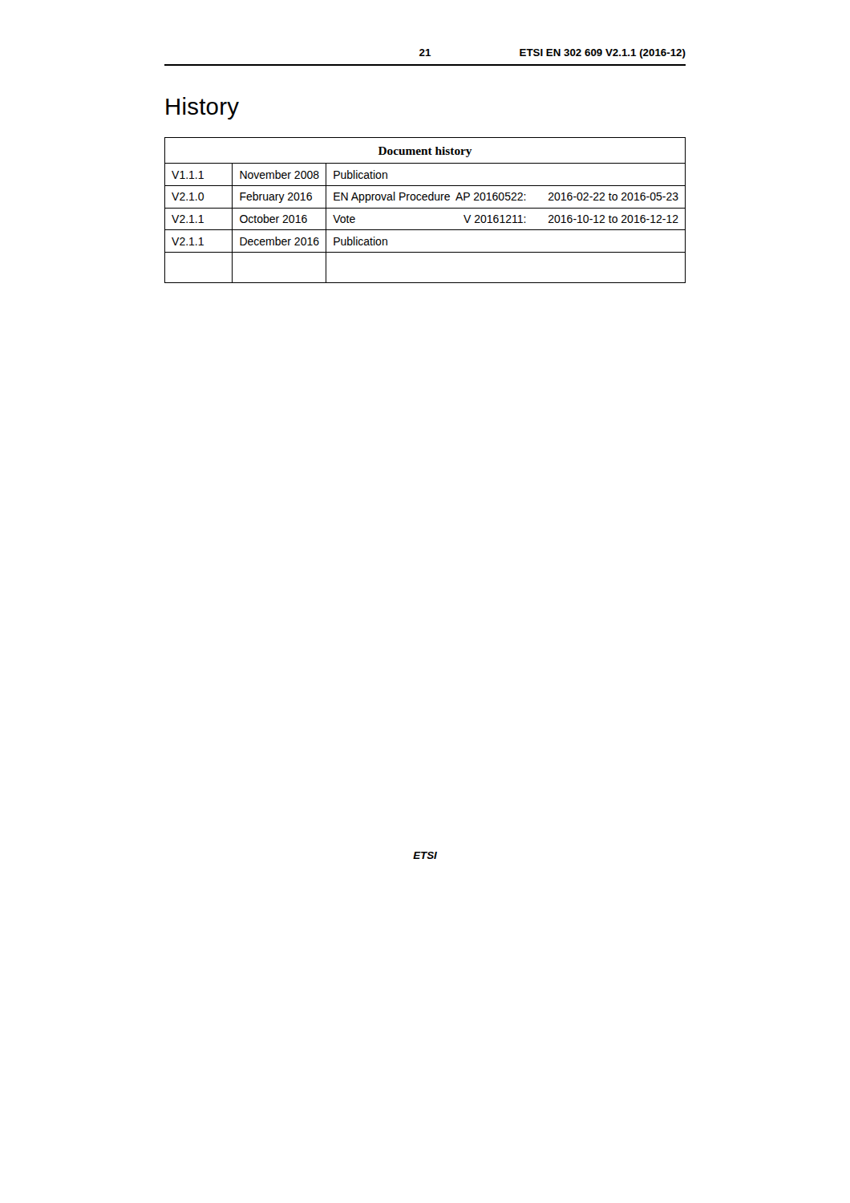21 ETSI EN 302 609 V2.1.1 (2016-12)
History
| Document history |
| --- |
| V1.1.1 | November 2008 | Publication |
| V2.1.0 | February 2016 | EN Approval Procedure AP 20160522: 2016-02-22 to 2016-05-23 |
| V2.1.1 | October 2016 | Vote V 20161211: 2016-10-12 to 2016-12-12 |
| V2.1.1 | December 2016 | Publication |
ETSI